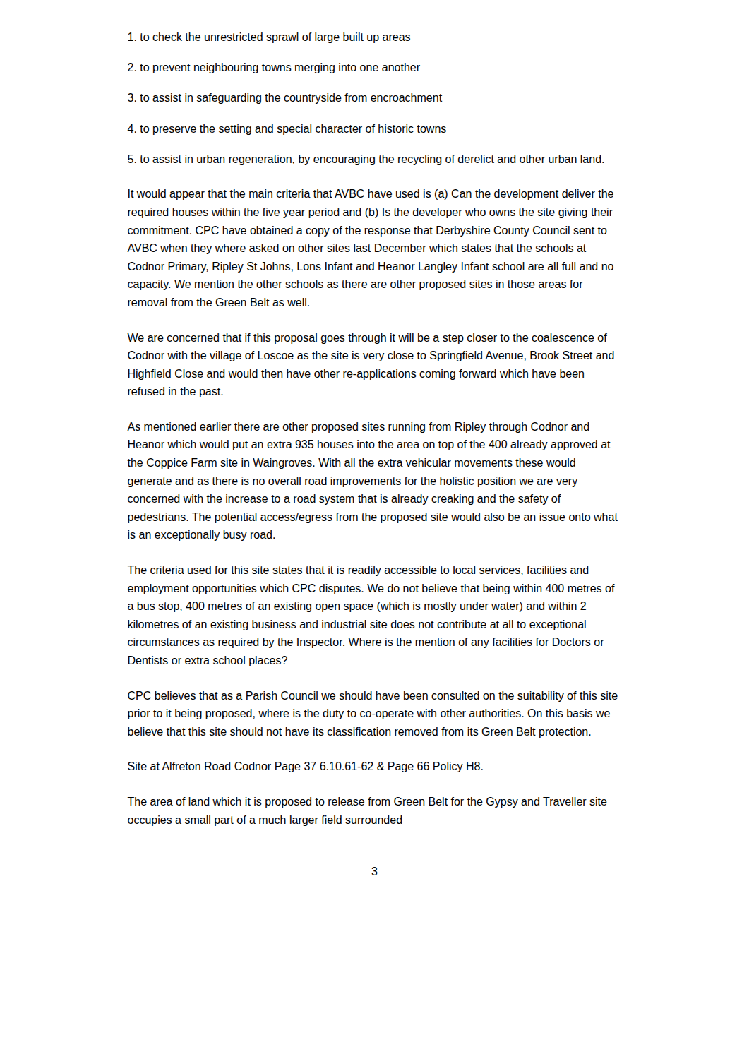1. to check the unrestricted sprawl of large built up areas
2. to prevent neighbouring towns merging into one another
3. to assist in safeguarding the countryside from encroachment
4. to preserve the setting and special character of historic towns
5. to assist in urban regeneration, by encouraging the recycling of derelict and other urban land.
It would appear that the main criteria that AVBC have used is (a) Can the development deliver the required houses within the five year period and (b) Is the developer who owns the site giving their commitment. CPC have obtained a copy of the response that Derbyshire County Council sent to AVBC when they where asked on other sites last December which states that the schools at Codnor Primary, Ripley St Johns, Lons Infant and Heanor Langley Infant school are all full and no capacity. We mention the other schools as there are other proposed sites in those areas for removal from the Green Belt as well.
We are concerned that if this proposal goes through it will be a step closer to the coalescence of Codnor with the village of Loscoe as the site is very close to Springfield Avenue, Brook Street and Highfield Close and would then have other re-applications coming forward which have been refused in the past.
As mentioned earlier there are other proposed sites running from Ripley through Codnor and Heanor which would put an extra 935 houses into the area on top of the 400 already approved at the Coppice Farm site in Waingroves. With all the extra vehicular movements these would generate and as there is no overall road improvements for the holistic position we are very concerned with the increase to a road system that is already creaking and the safety of pedestrians. The potential access/egress from the proposed site would also be an issue onto what is an exceptionally busy road.
The criteria used for this site states that it is readily accessible to local services, facilities and employment opportunities which CPC disputes. We do not believe that being within 400 metres of a bus stop, 400 metres of an existing open space (which is mostly under water) and within 2 kilometres of an existing business and industrial site does not contribute at all to exceptional circumstances as required by the Inspector. Where is the mention of any facilities for Doctors or Dentists or extra school places?
CPC believes that as a Parish Council we should have been consulted on the suitability of this site prior to it being proposed, where is the duty to co-operate with other authorities. On this basis we believe that this site should not have its classification removed from its Green Belt protection.
Site at Alfreton Road Codnor Page 37 6.10.61-62 & Page 66 Policy H8.
The area of land which it is proposed to release from Green Belt for the Gypsy and Traveller site occupies a small part of a much larger field surrounded
3